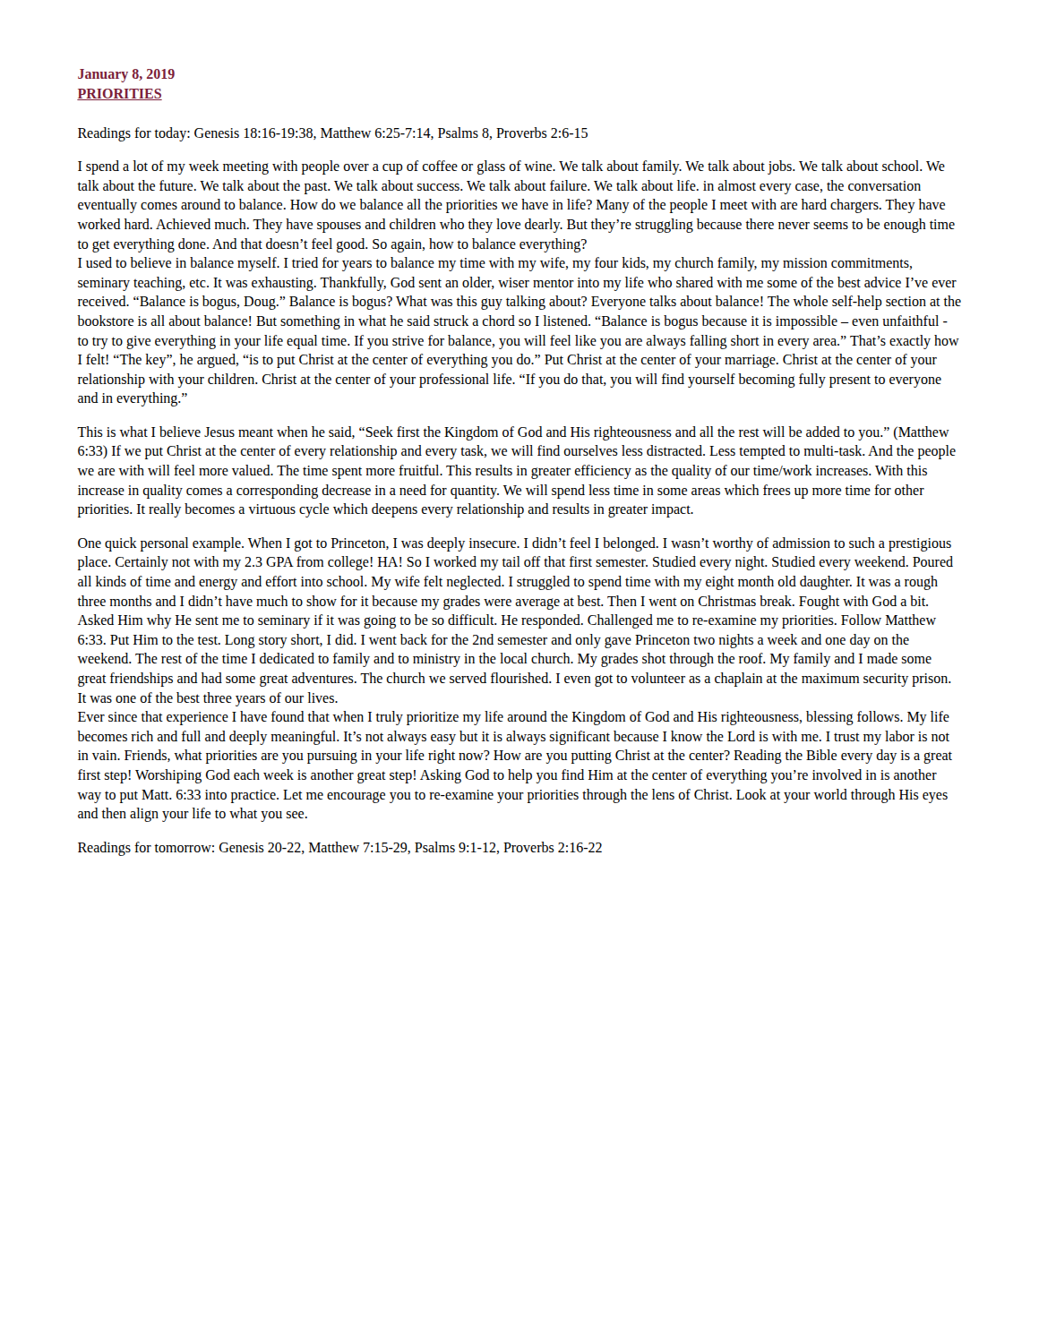January 8, 2019
PRIORITIES
Readings for today: Genesis 18:16-19:38, Matthew 6:25-7:14, Psalms 8, Proverbs 2:6-15
I spend a lot of my week meeting with people over a cup of coffee or glass of wine. We talk about family. We talk about jobs. We talk about school. We talk about the future. We talk about the past. We talk about success. We talk about failure. We talk about life. in almost every case, the conversation eventually comes around to balance. How do we balance all the priorities we have in life? Many of the people I meet with are hard chargers. They have worked hard. Achieved much. They have spouses and children who they love dearly. But they’re struggling because there never seems to be enough time to get everything done. And that doesn’t feel good. So again, how to balance everything?
I used to believe in balance myself. I tried for years to balance my time with my wife, my four kids, my church family, my mission commitments, seminary teaching, etc. It was exhausting. Thankfully, God sent an older, wiser mentor into my life who shared with me some of the best advice I’ve ever received. “Balance is bogus, Doug.” Balance is bogus? What was this guy talking about? Everyone talks about balance! The whole self-help section at the bookstore is all about balance! But something in what he said struck a chord so I listened. “Balance is bogus because it is impossible – even unfaithful - to try to give everything in your life equal time. If you strive for balance, you will feel like you are always falling short in every area.” That’s exactly how I felt! “The key”, he argued, “is to put Christ at the center of everything you do.” Put Christ at the center of your marriage. Christ at the center of your relationship with your children. Christ at the center of your professional life. “If you do that, you will find yourself becoming fully present to everyone and in everything.”
This is what I believe Jesus meant when he said, “Seek first the Kingdom of God and His righteousness and all the rest will be added to you.” (Matthew 6:33) If we put Christ at the center of every relationship and every task, we will find ourselves less distracted. Less tempted to multi-task. And the people we are with will feel more valued. The time spent more fruitful. This results in greater efficiency as the quality of our time/work increases. With this increase in quality comes a corresponding decrease in a need for quantity. We will spend less time in some areas which frees up more time for other priorities. It really becomes a virtuous cycle which deepens every relationship and results in greater impact.
One quick personal example. When I got to Princeton, I was deeply insecure. I didn’t feel I belonged. I wasn’t worthy of admission to such a prestigious place. Certainly not with my 2.3 GPA from college! HA! So I worked my tail off that first semester. Studied every night. Studied every weekend. Poured all kinds of time and energy and effort into school. My wife felt neglected. I struggled to spend time with my eight month old daughter. It was a rough three months and I didn’t have much to show for it because my grades were average at best. Then I went on Christmas break. Fought with God a bit. Asked Him why He sent me to seminary if it was going to be so difficult. He responded. Challenged me to re-examine my priorities. Follow Matthew 6:33. Put Him to the test. Long story short, I did. I went back for the 2nd semester and only gave Princeton two nights a week and one day on the weekend. The rest of the time I dedicated to family and to ministry in the local church. My grades shot through the roof. My family and I made some great friendships and had some great adventures. The church we served flourished. I even got to volunteer as a chaplain at the maximum security prison. It was one of the best three years of our lives.
Ever since that experience I have found that when I truly prioritize my life around the Kingdom of God and His righteousness, blessing follows. My life becomes rich and full and deeply meaningful. It’s not always easy but it is always significant because I know the Lord is with me. I trust my labor is not in vain. Friends, what priorities are you pursuing in your life right now? How are you putting Christ at the center? Reading the Bible every day is a great first step! Worshiping God each week is another great step! Asking God to help you find Him at the center of everything you’re involved in is another way to put Matt. 6:33 into practice. Let me encourage you to re-examine your priorities through the lens of Christ. Look at your world through His eyes and then align your life to what you see.
Readings for tomorrow: Genesis 20-22, Matthew 7:15-29, Psalms 9:1-12, Proverbs 2:16-22